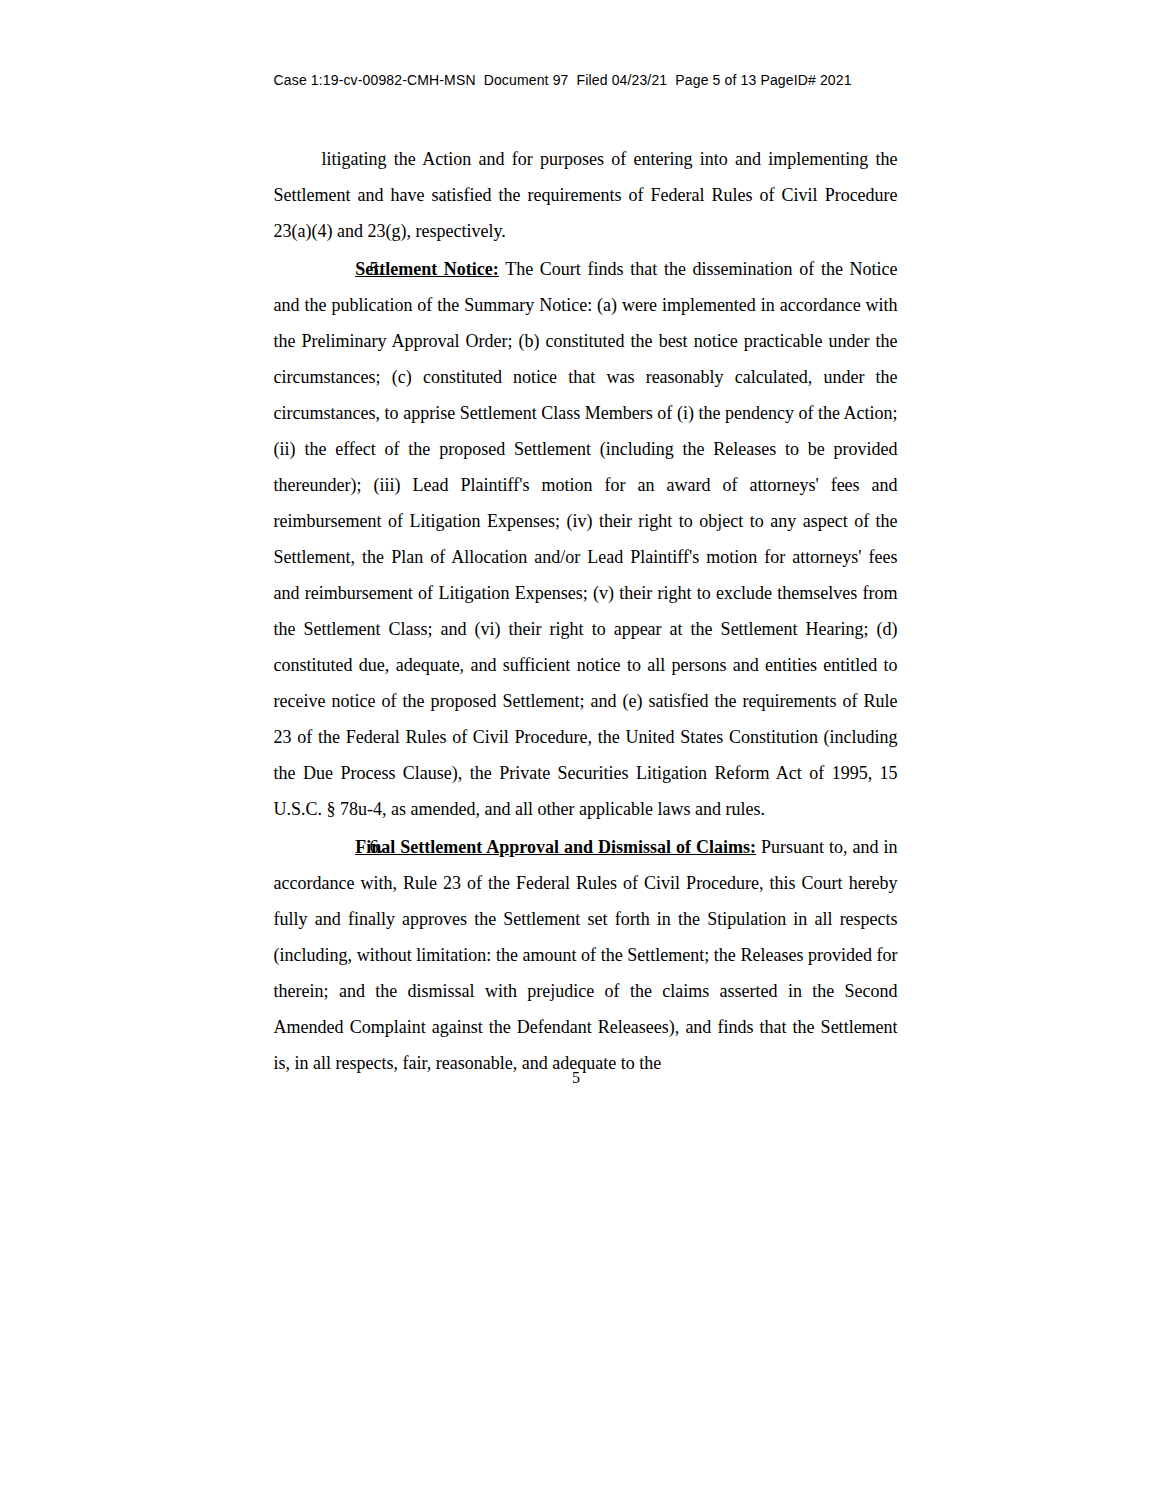Case 1:19-cv-00982-CMH-MSN Document 97 Filed 04/23/21 Page 5 of 13 PageID# 2021
litigating the Action and for purposes of entering into and implementing the Settlement and have satisfied the requirements of Federal Rules of Civil Procedure 23(a)(4) and 23(g), respectively.
5. Settlement Notice: The Court finds that the dissemination of the Notice and the publication of the Summary Notice: (a) were implemented in accordance with the Preliminary Approval Order; (b) constituted the best notice practicable under the circumstances; (c) constituted notice that was reasonably calculated, under the circumstances, to apprise Settlement Class Members of (i) the pendency of the Action; (ii) the effect of the proposed Settlement (including the Releases to be provided thereunder); (iii) Lead Plaintiff's motion for an award of attorneys' fees and reimbursement of Litigation Expenses; (iv) their right to object to any aspect of the Settlement, the Plan of Allocation and/or Lead Plaintiff's motion for attorneys' fees and reimbursement of Litigation Expenses; (v) their right to exclude themselves from the Settlement Class; and (vi) their right to appear at the Settlement Hearing; (d) constituted due, adequate, and sufficient notice to all persons and entities entitled to receive notice of the proposed Settlement; and (e) satisfied the requirements of Rule 23 of the Federal Rules of Civil Procedure, the United States Constitution (including the Due Process Clause), the Private Securities Litigation Reform Act of 1995, 15 U.S.C. § 78u-4, as amended, and all other applicable laws and rules.
6. Final Settlement Approval and Dismissal of Claims: Pursuant to, and in accordance with, Rule 23 of the Federal Rules of Civil Procedure, this Court hereby fully and finally approves the Settlement set forth in the Stipulation in all respects (including, without limitation: the amount of the Settlement; the Releases provided for therein; and the dismissal with prejudice of the claims asserted in the Second Amended Complaint against the Defendant Releasees), and finds that the Settlement is, in all respects, fair, reasonable, and adequate to the
5